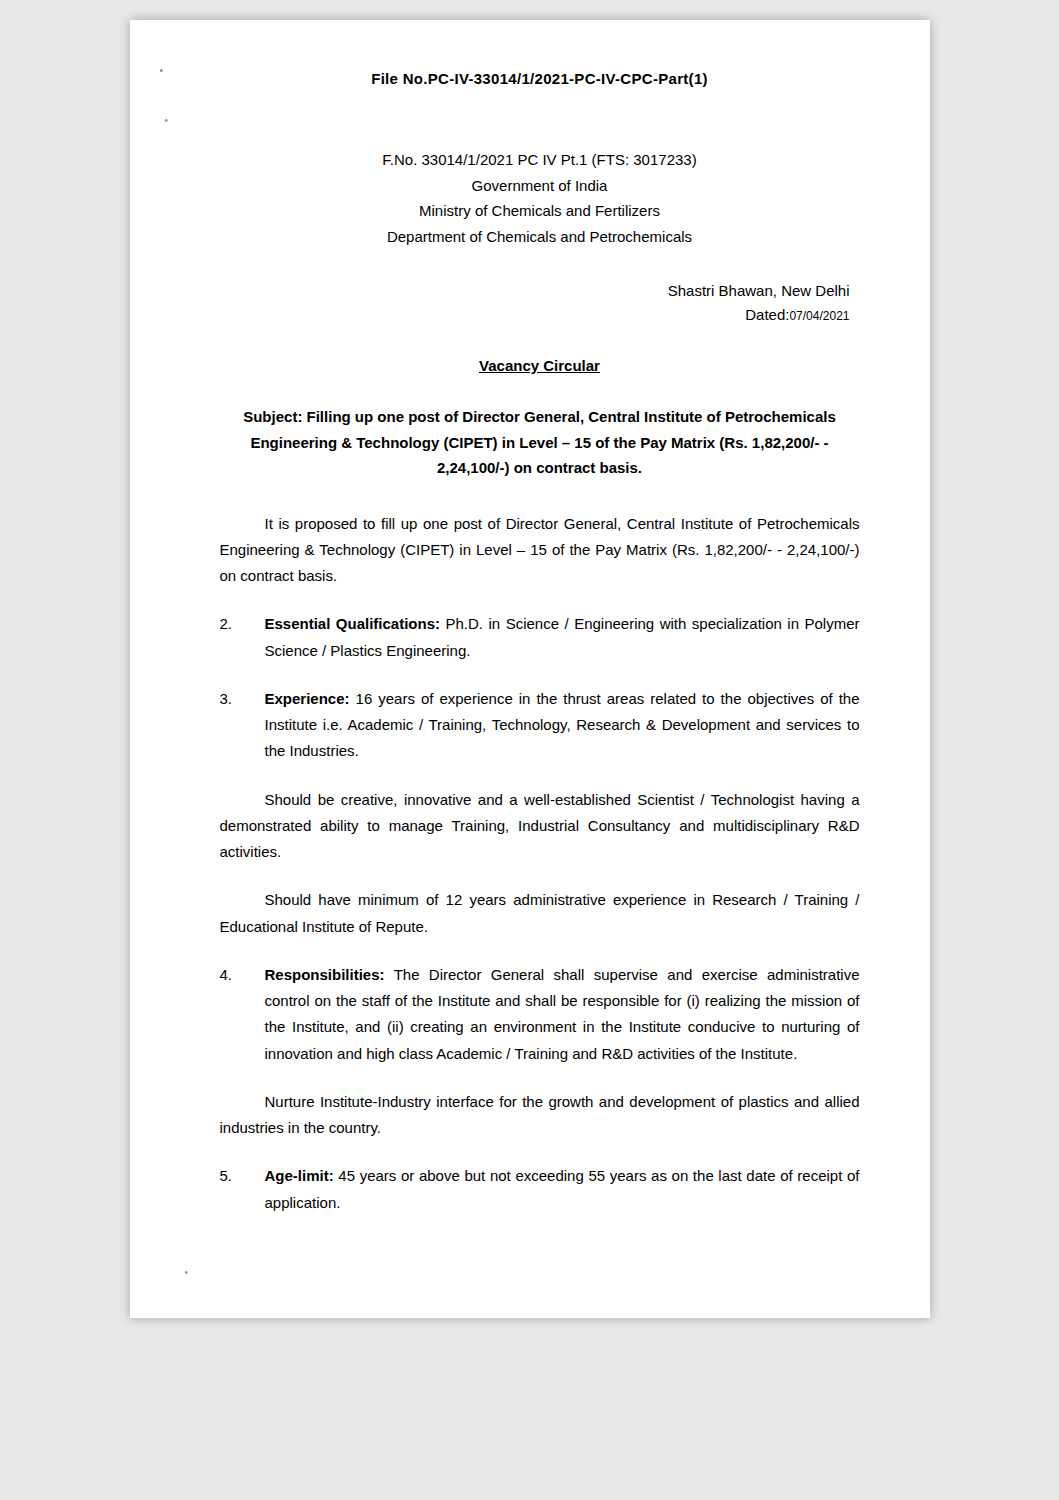•
•
File No.PC-IV-33014/1/2021-PC-IV-CPC-Part(1)
F.No. 33014/1/2021 PC IV Pt.1 (FTS: 3017233)
Government of India
Ministry of Chemicals and Fertilizers
Department of Chemicals and Petrochemicals
Shastri Bhawan, New Delhi
Dated:07/04/2021
Vacancy Circular
Subject: Filling up one post of Director General, Central Institute of Petrochemicals Engineering & Technology (CIPET) in Level – 15 of the Pay Matrix (Rs. 1,82,200/- - 2,24,100/-) on contract basis.
It is proposed to fill up one post of Director General, Central Institute of Petrochemicals Engineering & Technology (CIPET) in Level – 15 of the Pay Matrix (Rs. 1,82,200/- - 2,24,100/-) on contract basis.
2.
Essential Qualifications: Ph.D. in Science / Engineering with specialization in Polymer Science / Plastics Engineering.
3.
Experience: 16 years of experience in the thrust areas related to the objectives of the Institute i.e. Academic / Training, Technology, Research & Development and services to the Industries.
Should be creative, innovative and a well-established Scientist / Technologist having a demonstrated ability to manage Training, Industrial Consultancy and multidisciplinary R&D activities.
Should have minimum of 12 years administrative experience in Research / Training / Educational Institute of Repute.
4.
Responsibilities: The Director General shall supervise and exercise administrative control on the staff of the Institute and shall be responsible for (i) realizing the mission of the Institute, and (ii) creating an environment in the Institute conducive to nurturing of innovation and high class Academic / Training and R&D activities of the Institute.
Nurture Institute-Industry interface for the growth and development of plastics and allied industries in the country.
5.
Age-limit: 45 years or above but not exceeding 55 years as on the last date of receipt of application.
•